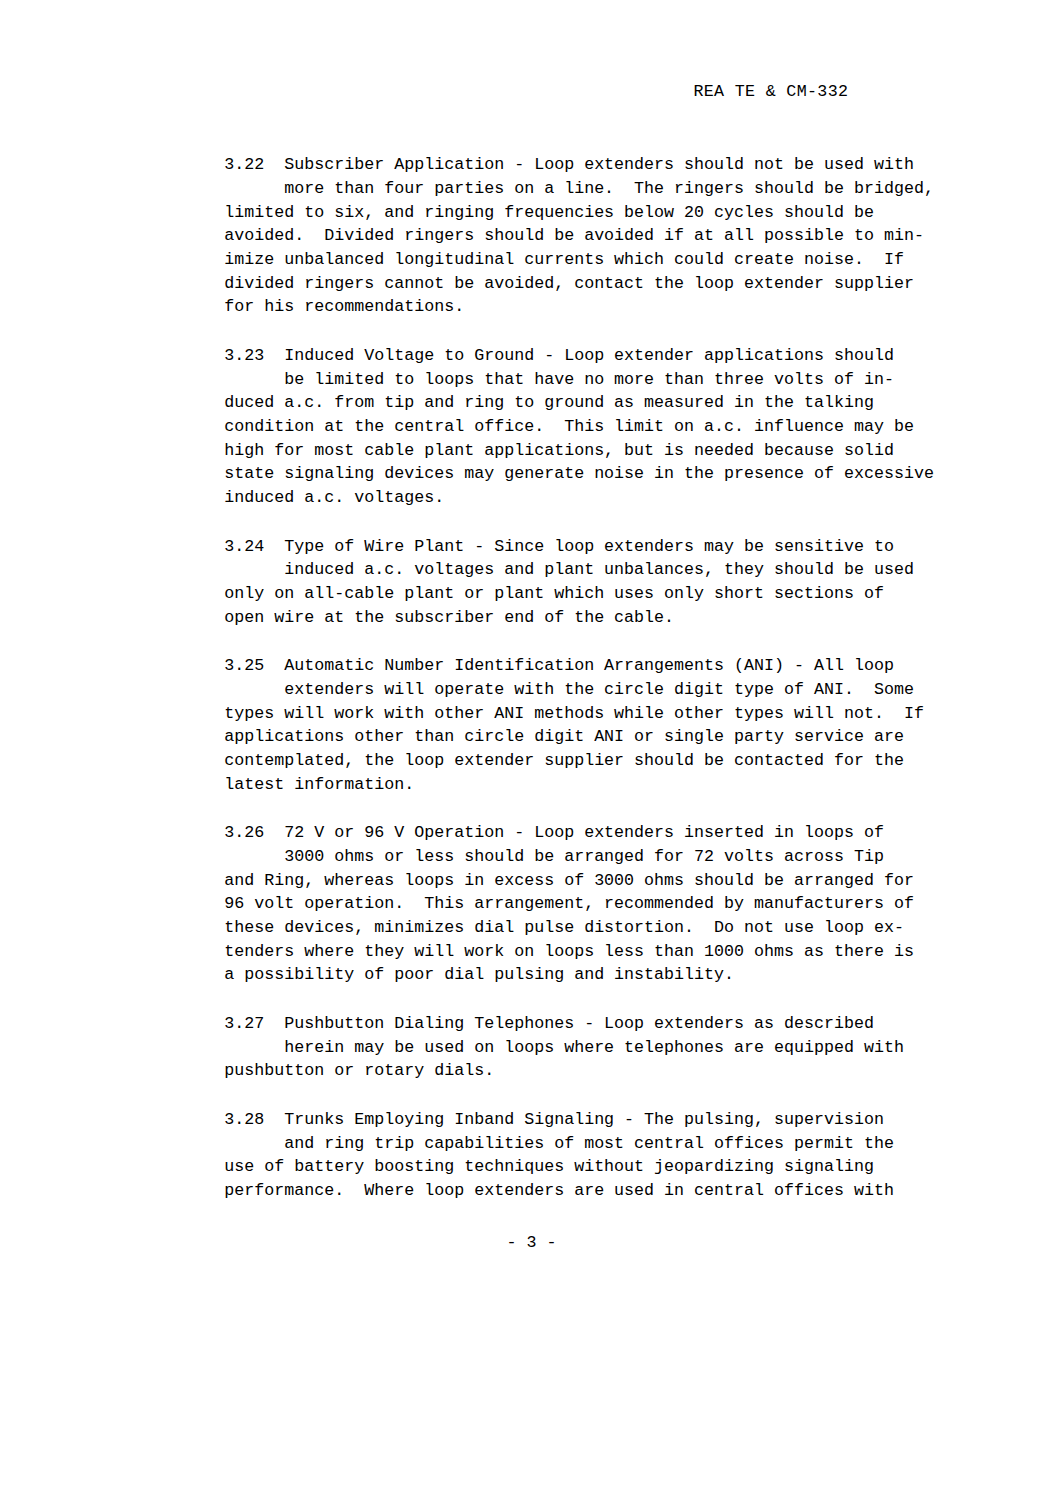REA TE & CM-332
3.22 Subscriber Application - Loop extenders should not be used with more than four parties on a line. The ringers should be bridged, limited to six, and ringing frequencies below 20 cycles should be avoided. Divided ringers should be avoided if at all possible to min- imize unbalanced longitudinal currents which could create noise. If divided ringers cannot be avoided, contact the loop extender supplier for his recommendations.
3.23 Induced Voltage to Ground - Loop extender applications should be limited to loops that have no more than three volts of in- duced a.c. from tip and ring to ground as measured in the talking condition at the central office. This limit on a.c. influence may be high for most cable plant applications, but is needed because solid state signaling devices may generate noise in the presence of excessive induced a.c. voltages.
3.24 Type of Wire Plant - Since loop extenders may be sensitive to induced a.c. voltages and plant unbalances, they should be used only on all-cable plant or plant which uses only short sections of open wire at the subscriber end of the cable.
3.25 Automatic Number Identification Arrangements (ANI) - All loop extenders will operate with the circle digit type of ANI. Some types will work with other ANI methods while other types will not. If applications other than circle digit ANI or single party service are contemplated, the loop extender supplier should be contacted for the latest information.
3.26 72 V or 96 V Operation - Loop extenders inserted in loops of 3000 ohms or less should be arranged for 72 volts across Tip and Ring, whereas loops in excess of 3000 ohms should be arranged for 96 volt operation. This arrangement, recommended by manufacturers of these devices, minimizes dial pulse distortion. Do not use loop ex- tenders where they will work on loops less than 1000 ohms as there is a possibility of poor dial pulsing and instability.
3.27 Pushbutton Dialing Telephones - Loop extenders as described herein may be used on loops where telephones are equipped with pushbutton or rotary dials.
3.28 Trunks Employing Inband Signaling - The pulsing, supervision and ring trip capabilities of most central offices permit the use of battery boosting techniques without jeopardizing signaling performance. Where loop extenders are used in central offices with
- 3 -